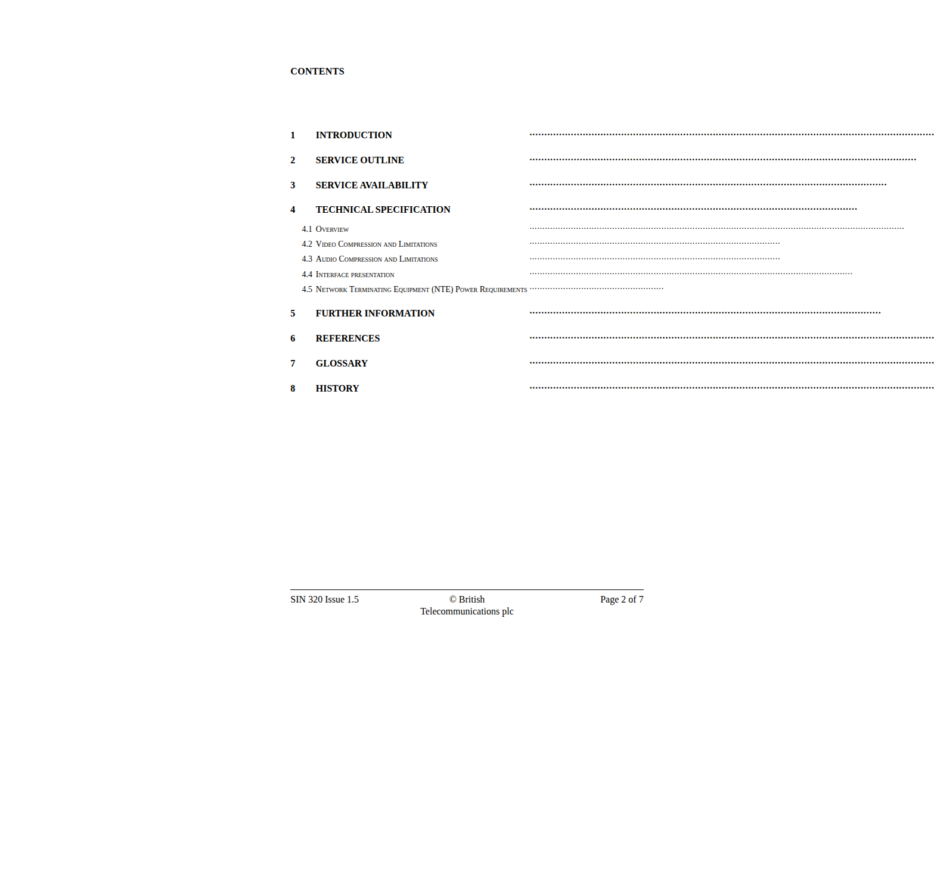CONTENTS
| 1 | INTRODUCTION | .......................................................................................................................................... | 3 |
| 2 | SERVICE OUTLINE | ................................................................................................................................... | 3 |
| 3 | SERVICE AVAILABILITY | ......................................................................................................................... | 3 |
| 4 | TECHNICAL SPECIFICATION | ............................................................................................................... | 4 |
| 4.1 | Overview | ................................................................................................................................................. | 4 |
| 4.2 | Video Compression and Limitations | ................................................................................................. | 4 |
| 4.3 | Audio Compression and Limitations | ................................................................................................. | 4 |
| 4.4 | Interface presentation | ............................................................................................................................. | 4 |
| 4.5 | Network Terminating Equipment (NTE) Power Requirements | .................................................... | 5 |
| 5 | FURTHER INFORMATION | ....................................................................................................................... | 5 |
| 6 | REFERENCES | .............................................................................................................................................. | 6 |
| 7 | GLOSSARY | ................................................................................................................................................... | 6 |
| 8 | HISTORY | ....................................................................................................................................................... | 7 |
SIN 320 Issue 1.5
© British Telecommunications plc
Page 2 of 7